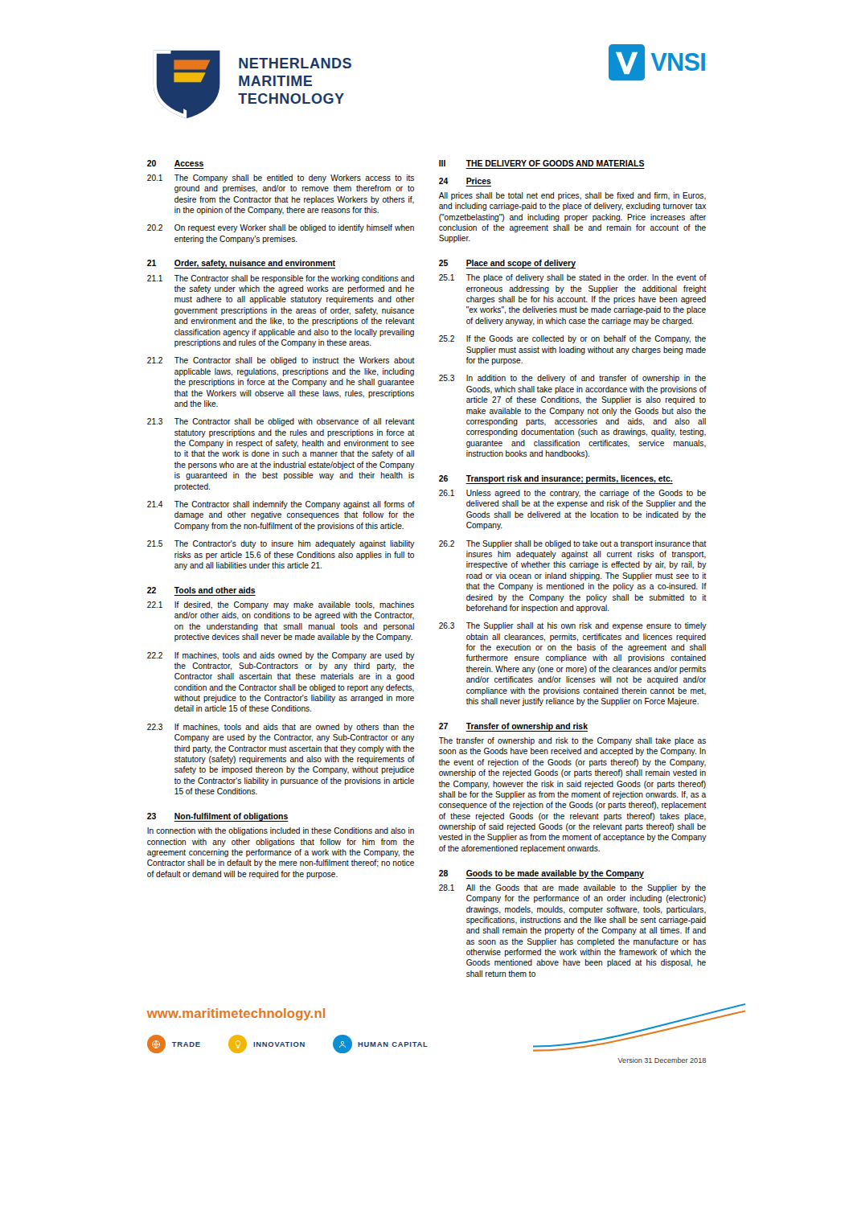NETHERLANDS MARITIME TECHNOLOGY
VNSI
20 Access
20.1
The Company shall be entitled to deny Workers access to its ground and premises, and/or to remove them therefrom or to desire from the Contractor that he replaces Workers by others if, in the opinion of the Company, there are reasons for this.
20.2
On request every Worker shall be obliged to identify himself when entering the Company's premises.
21 Order, safety, nuisance and environment
21.1
The Contractor shall be responsible for the working conditions and the safety under which the agreed works are performed and he must adhere to all applicable statutory requirements and other government prescriptions in the areas of order, safety, nuisance and environment and the like, to the prescriptions of the relevant classification agency if applicable and also to the locally prevailing prescriptions and rules of the Company in these areas.
21.2
The Contractor shall be obliged to instruct the Workers about applicable laws, regulations, prescriptions and the like, including the prescriptions in force at the Company and he shall guarantee that the Workers will observe all these laws, rules, prescriptions and the like.
21.3
The Contractor shall be obliged with observance of all relevant statutory prescriptions and the rules and prescriptions in force at the Company in respect of safety, health and environment to see to it that the work is done in such a manner that the safety of all the persons who are at the industrial estate/object of the Company is guaranteed in the best possible way and their health is protected.
21.4
The Contractor shall indemnify the Company against all forms of damage and other negative consequences that follow for the Company from the non-fulfilment of the provisions of this article.
21.5
The Contractor's duty to insure him adequately against liability risks as per article 15.6 of these Conditions also applies in full to any and all liabilities under this article 21.
22 Tools and other aids
22.1
If desired, the Company may make available tools, machines and/or other aids, on conditions to be agreed with the Contractor, on the understanding that small manual tools and personal protective devices shall never be made available by the Company.
22.2
If machines, tools and aids owned by the Company are used by the Contractor, Sub-Contractors or by any third party, the Contractor shall ascertain that these materials are in a good condition and the Contractor shall be obliged to report any defects, without prejudice to the Contractor's liability as arranged in more detail in article 15 of these Conditions.
22.3
If machines, tools and aids that are owned by others than the Company are used by the Contractor, any Sub-Contractor or any third party, the Contractor must ascertain that they comply with the statutory (safety) requirements and also with the requirements of safety to be imposed thereon by the Company, without prejudice to the Contractor's liability in pursuance of the provisions in article 15 of these Conditions.
23 Non-fulfilment of obligations
In connection with the obligations included in these Conditions and also in connection with any other obligations that follow for him from the agreement concerning the performance of a work with the Company, the Contractor shall be in default by the mere non-fulfilment thereof; no notice of default or demand will be required for the purpose.
IIITHE DELIVERY OF GOODS AND MATERIALS
24 Prices
All prices shall be total net end prices, shall be fixed and firm, in Euros, and including carriage-paid to the place of delivery, excluding turnover tax ("omzetbelasting") and including proper packing. Price increases after conclusion of the agreement shall be and remain for account of the Supplier.
25 Place and scope of delivery
25.1
The place of delivery shall be stated in the order. In the event of erroneous addressing by the Supplier the additional freight charges shall be for his account. If the prices have been agreed "ex works", the deliveries must be made carriage-paid to the place of delivery anyway, in which case the carriage may be charged.
25.2
If the Goods are collected by or on behalf of the Company, the Supplier must assist with loading without any charges being made for the purpose.
25.3
In addition to the delivery of and transfer of ownership in the Goods, which shall take place in accordance with the provisions of article 27 of these Conditions, the Supplier is also required to make available to the Company not only the Goods but also the corresponding parts, accessories and aids, and also all corresponding documentation (such as drawings, quality, testing, guarantee and classification certificates, service manuals, instruction books and handbooks).
26 Transport risk and insurance; permits, licences, etc.
26.1
Unless agreed to the contrary, the carriage of the Goods to be delivered shall be at the expense and risk of the Supplier and the Goods shall be delivered at the location to be indicated by the Company.
26.2
The Supplier shall be obliged to take out a transport insurance that insures him adequately against all current risks of transport, irrespective of whether this carriage is effected by air, by rail, by road or via ocean or inland shipping. The Supplier must see to it that the Company is mentioned in the policy as a co-insured. If desired by the Company the policy shall be submitted to it beforehand for inspection and approval.
26.3
The Supplier shall at his own risk and expense ensure to timely obtain all clearances, permits, certificates and licences required for the execution or on the basis of the agreement and shall furthermore ensure compliance with all provisions contained therein. Where any (one or more) of the clearances and/or permits and/or certificates and/or licenses will not be acquired and/or compliance with the provisions contained therein cannot be met, this shall never justify reliance by the Supplier on Force Majeure.
27 Transfer of ownership and risk
The transfer of ownership and risk to the Company shall take place as soon as the Goods have been received and accepted by the Company. In the event of rejection of the Goods (or parts thereof) by the Company, ownership of the rejected Goods (or parts thereof) shall remain vested in the Company, however the risk in said rejected Goods (or parts thereof) shall be for the Supplier as from the moment of rejection onwards. If, as a consequence of the rejection of the Goods (or parts thereof), replacement of these rejected Goods (or the relevant parts thereof) takes place, ownership of said rejected Goods (or the relevant parts thereof) shall be vested in the Supplier as from the moment of acceptance by the Company of the aforementioned replacement onwards.
28 Goods to be made available by the Company
28.1
All the Goods that are made available to the Supplier by the Company for the performance of an order including (electronic) drawings, models, moulds, computer software, tools, particulars, specifications, instructions and the like shall be sent carriage-paid and shall remain the property of the Company at all times. If and as soon as the Supplier has completed the manufacture or has otherwise performed the work within the framework of which the Goods mentioned above have been placed at his disposal, he shall return them to
www.maritimetechnology.nl
TRADE
INNOVATION
HUMAN CAPITAL
Version 31 December 2018